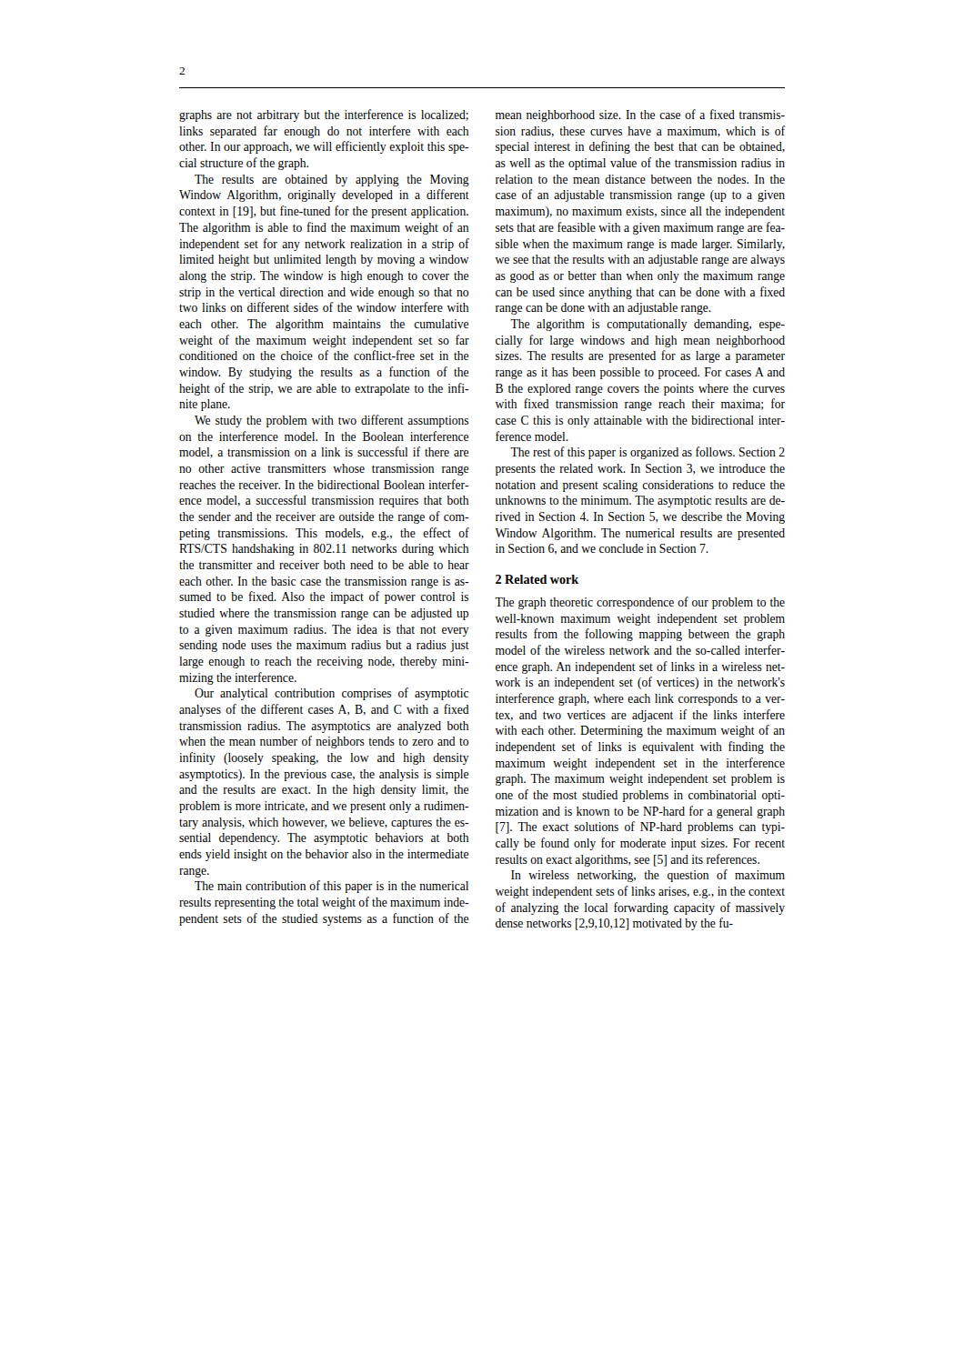2
graphs are not arbitrary but the interference is localized; links separated far enough do not interfere with each other. In our approach, we will efficiently exploit this special structure of the graph.
The results are obtained by applying the Moving Window Algorithm, originally developed in a different context in [19], but fine-tuned for the present application. The algorithm is able to find the maximum weight of an independent set for any network realization in a strip of limited height but unlimited length by moving a window along the strip. The window is high enough to cover the strip in the vertical direction and wide enough so that no two links on different sides of the window interfere with each other. The algorithm maintains the cumulative weight of the maximum weight independent set so far conditioned on the choice of the conflict-free set in the window. By studying the results as a function of the height of the strip, we are able to extrapolate to the infinite plane.
We study the problem with two different assumptions on the interference model. In the Boolean interference model, a transmission on a link is successful if there are no other active transmitters whose transmission range reaches the receiver. In the bidirectional Boolean interference model, a successful transmission requires that both the sender and the receiver are outside the range of competing transmissions. This models, e.g., the effect of RTS/CTS handshaking in 802.11 networks during which the transmitter and receiver both need to be able to hear each other. In the basic case the transmission range is assumed to be fixed. Also the impact of power control is studied where the transmission range can be adjusted up to a given maximum radius. The idea is that not every sending node uses the maximum radius but a radius just large enough to reach the receiving node, thereby minimizing the interference.
Our analytical contribution comprises of asymptotic analyses of the different cases A, B, and C with a fixed transmission radius. The asymptotics are analyzed both when the mean number of neighbors tends to zero and to infinity (loosely speaking, the low and high density asymptotics). In the previous case, the analysis is simple and the results are exact. In the high density limit, the problem is more intricate, and we present only a rudimentary analysis, which however, we believe, captures the essential dependency. The asymptotic behaviors at both ends yield insight on the behavior also in the intermediate range.
The main contribution of this paper is in the numerical results representing the total weight of the maximum independent sets of the studied systems as a function of the mean neighborhood size. In the case of a fixed transmission radius, these curves have a maximum, which is of special interest in defining the best that can be obtained, as well as the optimal value of the transmission radius in relation to the mean distance between the nodes. In the case of an adjustable transmission range (up to a given maximum), no maximum exists, since all the independent sets that are feasible with a given maximum range are feasible when the maximum range is made larger. Similarly, we see that the results with an adjustable range are always as good as or better than when only the maximum range can be used since anything that can be done with a fixed range can be done with an adjustable range.
The algorithm is computationally demanding, especially for large windows and high mean neighborhood sizes. The results are presented for as large a parameter range as it has been possible to proceed. For cases A and B the explored range covers the points where the curves with fixed transmission range reach their maxima; for case C this is only attainable with the bidirectional interference model.
The rest of this paper is organized as follows. Section 2 presents the related work. In Section 3, we introduce the notation and present scaling considerations to reduce the unknowns to the minimum. The asymptotic results are derived in Section 4. In Section 5, we describe the Moving Window Algorithm. The numerical results are presented in Section 6, and we conclude in Section 7.
2 Related work
The graph theoretic correspondence of our problem to the well-known maximum weight independent set problem results from the following mapping between the graph model of the wireless network and the so-called interference graph. An independent set of links in a wireless network is an independent set (of vertices) in the network's interference graph, where each link corresponds to a vertex, and two vertices are adjacent if the links interfere with each other. Determining the maximum weight of an independent set of links is equivalent with finding the maximum weight independent set in the interference graph. The maximum weight independent set problem is one of the most studied problems in combinatorial optimization and is known to be NP-hard for a general graph [7]. The exact solutions of NP-hard problems can typically be found only for moderate input sizes. For recent results on exact algorithms, see [5] and its references.
In wireless networking, the question of maximum weight independent sets of links arises, e.g., in the context of analyzing the local forwarding capacity of massively dense networks [2,9,10,12] motivated by the fu-